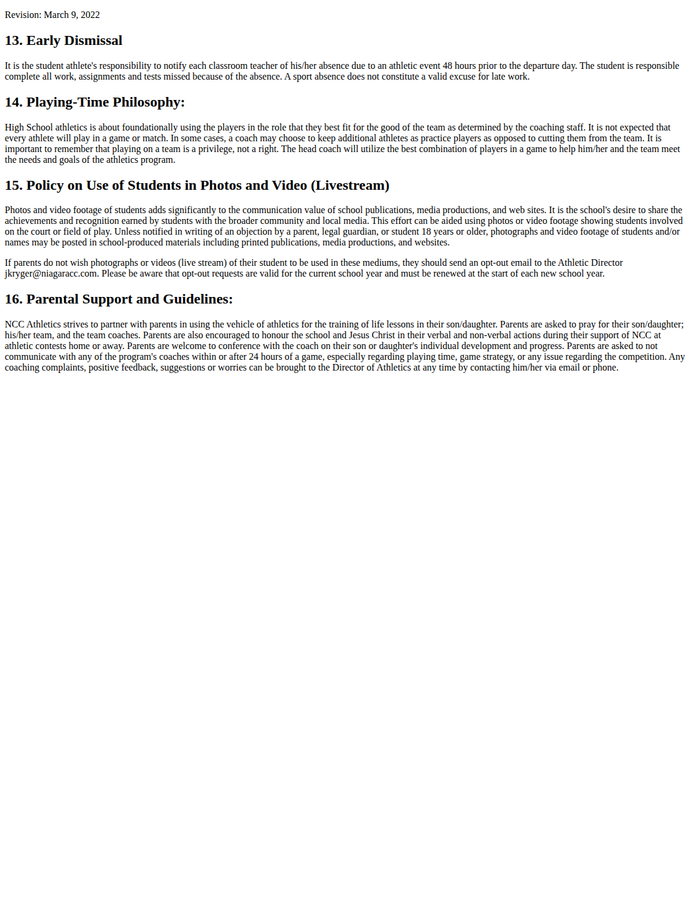Revision: March 9, 2022
13. Early Dismissal
It is the student athlete's responsibility to notify each classroom teacher of his/her absence due to an athletic event 48 hours prior to the departure day. The student is responsible complete all work, assignments and tests missed because of the absence. A sport absence does not constitute a valid excuse for late work.
14. Playing-Time Philosophy:
High School athletics is about foundationally using the players in the role that they best fit for the good of the team as determined by the coaching staff. It is not expected that every athlete will play in a game or match. In some cases, a coach may choose to keep additional athletes as practice players as opposed to cutting them from the team. It is important to remember that playing on a team is a privilege, not a right. The head coach will utilize the best combination of players in a game to help him/her and the team meet the needs and goals of the athletics program.
15. Policy on Use of Students in Photos and Video (Livestream)
Photos and video footage of students adds significantly to the communication value of school publications, media productions, and web sites. It is the school's desire to share the achievements and recognition earned by students with the broader community and local media. This effort can be aided using photos or video footage showing students involved on the court or field of play. Unless notified in writing of an objection by a parent, legal guardian, or student 18 years or older, photographs and video footage of students and/or names may be posted in school-produced materials including printed publications, media productions, and websites.
If parents do not wish photographs or videos (live stream) of their student to be used in these mediums, they should send an opt-out email to the Athletic Director jkryger@niagaracc.com. Please be aware that opt-out requests are valid for the current school year and must be renewed at the start of each new school year.
16. Parental Support and Guidelines:
NCC Athletics strives to partner with parents in using the vehicle of athletics for the training of life lessons in their son/daughter. Parents are asked to pray for their son/daughter; his/her team, and the team coaches. Parents are also encouraged to honour the school and Jesus Christ in their verbal and non-verbal actions during their support of NCC at athletic contests home or away. Parents are welcome to conference with the coach on their son or daughter's individual development and progress. Parents are asked to not communicate with any of the program's coaches within or after 24 hours of a game, especially regarding playing time, game strategy, or any issue regarding the competition. Any coaching complaints, positive feedback, suggestions or worries can be brought to the Director of Athletics at any time by contacting him/her via email or phone.